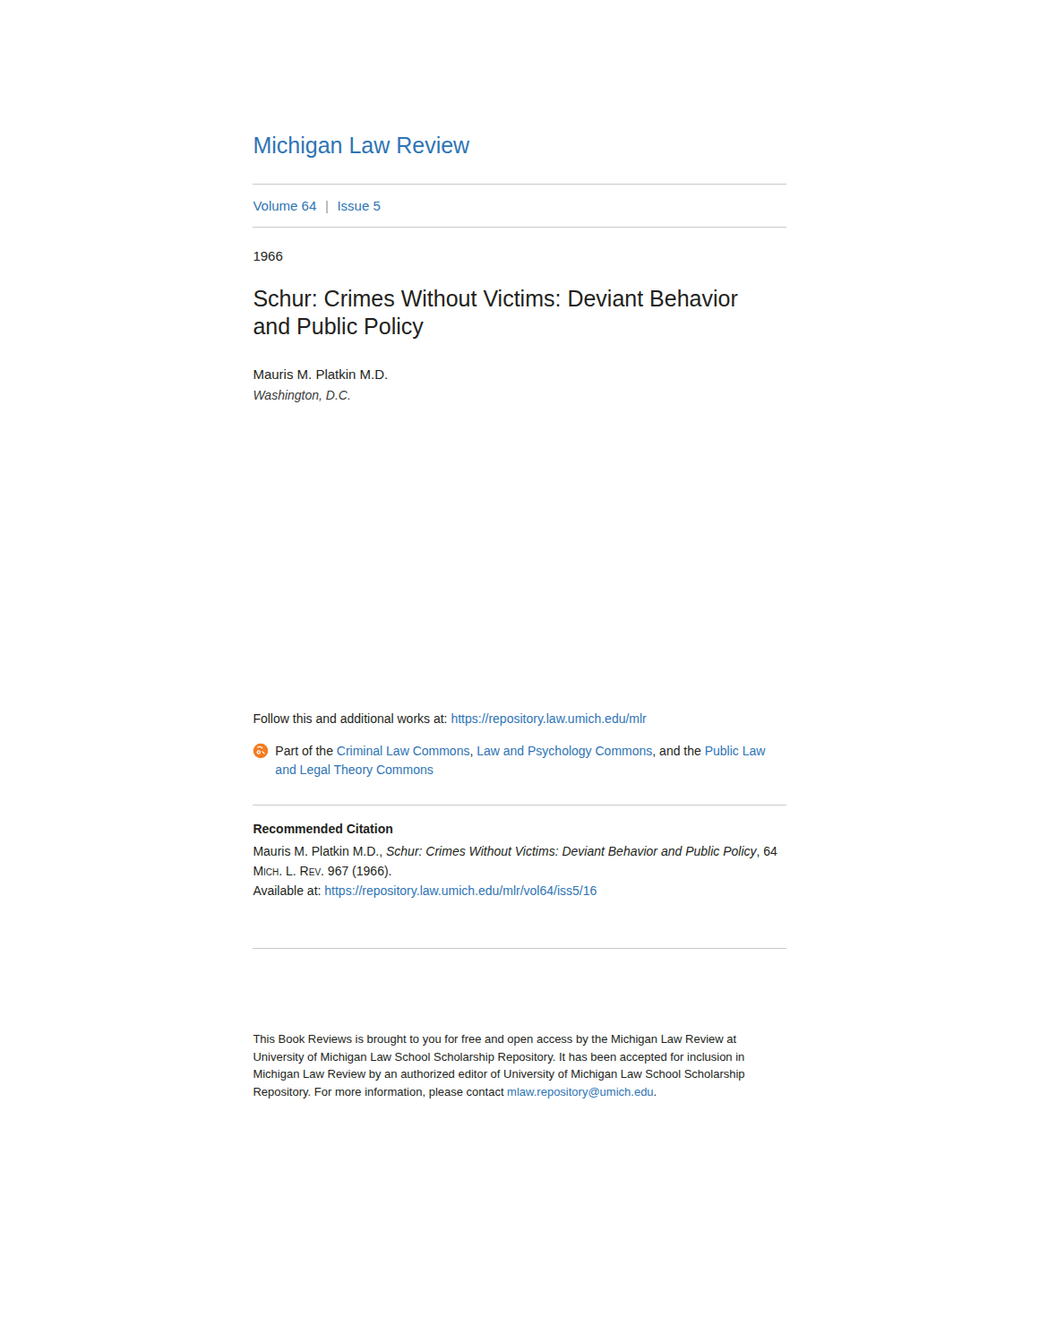Michigan Law Review
Volume 64|Issue 5
1966
Schur: Crimes Without Victims: Deviant Behavior and Public Policy
Mauris M. Platkin M.D.
Washington, D.C.
Follow this and additional works at: https://repository.law.umich.edu/mlr
Part of the Criminal Law Commons, Law and Psychology Commons, and the Public Law and Legal Theory Commons
Recommended Citation
Mauris M. Platkin M.D., Schur: Crimes Without Victims: Deviant Behavior and Public Policy, 64 Mich. L. Rev. 967 (1966).
Available at: https://repository.law.umich.edu/mlr/vol64/iss5/16
This Book Reviews is brought to you for free and open access by the Michigan Law Review at University of Michigan Law School Scholarship Repository. It has been accepted for inclusion in Michigan Law Review by an authorized editor of University of Michigan Law School Scholarship Repository. For more information, please contact mlaw.repository@umich.edu.